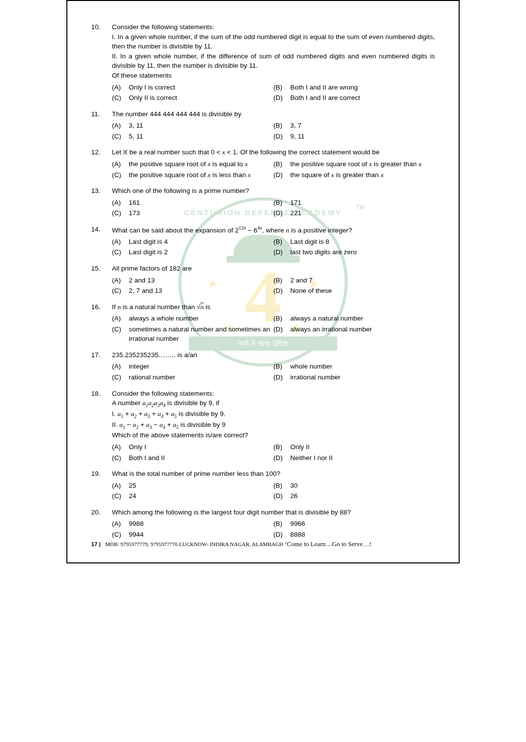CENTURION DEFENCE ACADEMY
TM
4
★ ★ ★ ★
जयो मे सत्य उदितः
10.
Consider the following statements:
I. In a given whole number, if the sum of the odd numbered digit is equal to the sum of even numbered digits, then the number is divisible by 11.
II. In a given whole number, if the difference of sum of odd numbered digits and even numbered digits is divisible by 11, then the number is divisible by 11.
Of these statements
(A) Only I is correct
(B) Both I and II are wrong
(C) Only II is correct
(D) Both I and II are correct
11.
The number 444 444 444 444 is divisible by
(A) 3, 11
(B) 3, 7
(C) 5, 11
(D) 9, 11
12.
Let X be a real number such that 0 < x < 1. Of the following the correct statement would be
(A) the positive square root of x is equal to x
(B) the positive square root of x is greater than x
(C) the positive square root of x is less than x
(D) the square of x is greater than x
13.
Which one of the following is a prime number?
(A) 161
(B) 171
(C) 173
(D) 221
14.
What can be said about the expansion of 212n − 64n, where n is a positive integer?
(A) Last digit is 4
(B) Last digit is 8
(C) Last digit is 2
(D) last two digits are zero
15.
All prime factors of 182 are
(A) 2 and 13
(B) 2 and 7
(C) 2, 7 and 13
(D) None of these
16.
If n is a natural number than √n is
(A) always a whole number
(B) always a natural number
(C) sometimes a natural number and sometimes an irrational number
(D) always an irrational number
17.
235.235235235…….. is a/an
(A) integer
(B) whole number
(C) rational number
(D) irrational number
18.
Consider the following statements:
A number a1a2a3a4 is divisible by 9, if
I. a1 + a2 + a3 + a4 + a5 is divisible by 9.
II. a1 − a2 + a3 − a4 + a5 is divisible by 9
Which of the above statements is/are correct?
(A) Only I
(B) Only II
(C) Both I and II
(D) Neither I nor II
19.
What is the total number of prime number less than 100?
(A) 25
(B) 30
(C) 24
(D) 26
20.
Which among the following is the largest four digit number that is divisible by 88?
(A) 9988
(B) 9966
(C) 9944
(D) 8888
17 | MOB: 9795977779, 9795977776 LUCKNOW- INDIRA NAGAR, ALAMBAGH ‘Come to Learn…Go to Serve…!